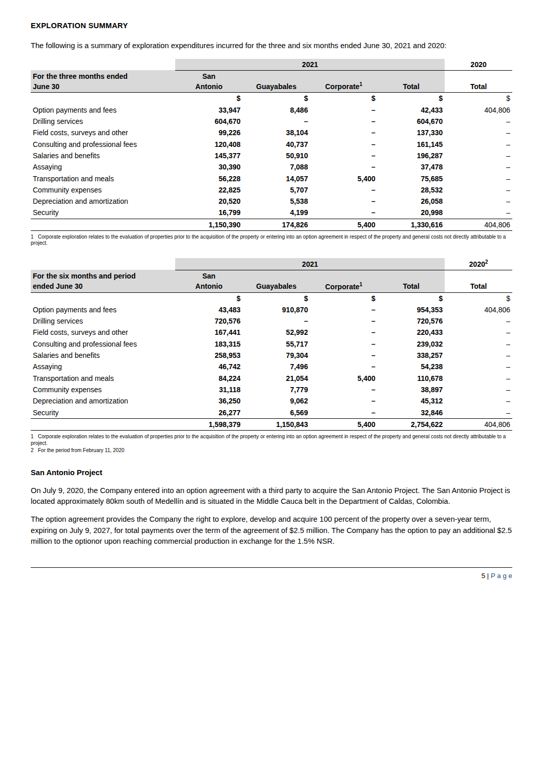EXPLORATION SUMMARY
The following is a summary of exploration expenditures incurred for the three and six months ended June 30, 2021 and 2020:
| | 2021 | 2020 |
| For the three months ended June 30 | San Antonio | Guayabales | Corporate 1 | Total | Total |
| | $ | $ | $ | $ | $ |
| Option payments and fees | 33,947 | 8,486 | – | 42,433 | 404,806 |
| Drilling services | 604,670 | – | – | 604,670 | – |
| Field costs, surveys and other | 99,226 | 38,104 | – | 137,330 | – |
| Consulting and professional fees | 120,408 | 40,737 | – | 161,145 | – |
| Salaries and benefits | 145,377 | 50,910 | – | 196,287 | – |
| Assaying | 30,390 | 7,088 | – | 37,478 | – |
| Transportation and meals | 56,228 | 14,057 | 5,400 | 75,685 | – |
| Community expenses | 22,825 | 5,707 | – | 28,532 | – |
| Depreciation and amortization | 20,520 | 5,538 | – | 26,058 | – |
| Security | 16,799 | 4,199 | – | 20,998 | – |
| | 1,150,390 | 174,826 | 5,400 | 1,330,616 | 404,806 |
1 Corporate exploration relates to the evaluation of properties prior to the acquisition of the property or entering into an option agreement in respect of the property and general costs not directly attributable to a project.
| | 2021 | 2020 2 |
| For the six months and period ended June 30 | San Antonio | Guayabales | Corporate 1 | Total | Total |
| | $ | $ | $ | $ | $ |
| Option payments and fees | 43,483 | 910,870 | – | 954,353 | 404,806 |
| Drilling services | 720,576 | – | – | 720,576 | – |
| Field costs, surveys and other | 167,441 | 52,992 | – | 220,433 | – |
| Consulting and professional fees | 183,315 | 55,717 | – | 239,032 | – |
| Salaries and benefits | 258,953 | 79,304 | – | 338,257 | – |
| Assaying | 46,742 | 7,496 | – | 54,238 | – |
| Transportation and meals | 84,224 | 21,054 | 5,400 | 110,678 | – |
| Community expenses | 31,118 | 7,779 | – | 38,897 | – |
| Depreciation and amortization | 36,250 | 9,062 | – | 45,312 | – |
| Security | 26,277 | 6,569 | – | 32,846 | – |
| | 1,598,379 | 1,150,843 | 5,400 | 2,754,622 | 404,806 |
1 Corporate exploration relates to the evaluation of properties prior to the acquisition of the property or entering into an option agreement in respect of the property and general costs not directly attributable to a project.
2 For the period from February 11, 2020
San Antonio Project
On July 9, 2020, the Company entered into an option agreement with a third party to acquire the San Antonio Project. The San Antonio Project is located approximately 80km south of Medellín and is situated in the Middle Cauca belt in the Department of Caldas, Colombia.
The option agreement provides the Company the right to explore, develop and acquire 100 percent of the property over a seven-year term, expiring on July 9, 2027, for total payments over the term of the agreement of $2.5 million. The Company has the option to pay an additional $2.5 million to the optionor upon reaching commercial production in exchange for the 1.5% NSR.
5 | P a g e